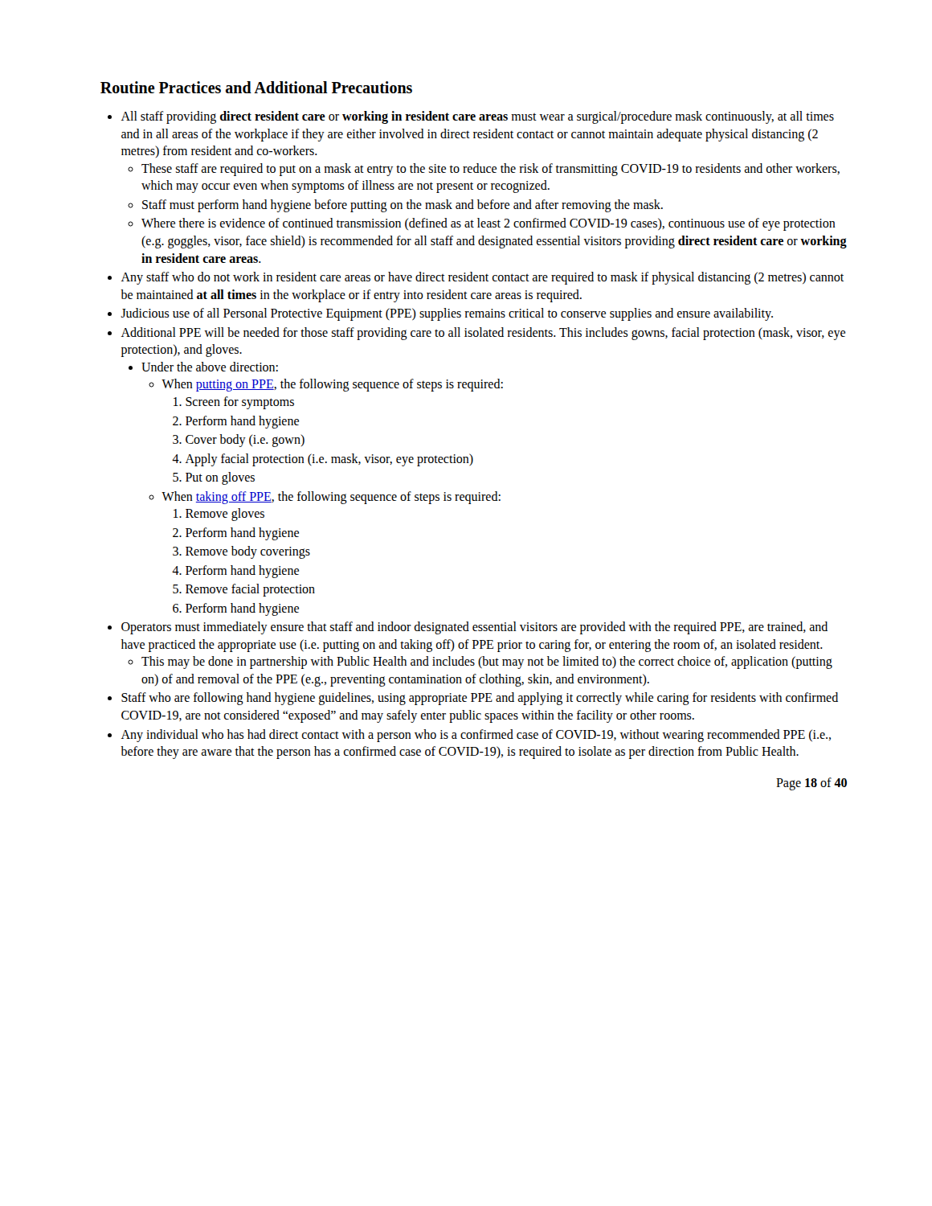Routine Practices and Additional Precautions
All staff providing direct resident care or working in resident care areas must wear a surgical/procedure mask continuously, at all times and in all areas of the workplace if they are either involved in direct resident contact or cannot maintain adequate physical distancing (2 metres) from resident and co-workers.
These staff are required to put on a mask at entry to the site to reduce the risk of transmitting COVID-19 to residents and other workers, which may occur even when symptoms of illness are not present or recognized.
Staff must perform hand hygiene before putting on the mask and before and after removing the mask.
Where there is evidence of continued transmission (defined as at least 2 confirmed COVID-19 cases), continuous use of eye protection (e.g. goggles, visor, face shield) is recommended for all staff and designated essential visitors providing direct resident care or working in resident care areas.
Any staff who do not work in resident care areas or have direct resident contact are required to mask if physical distancing (2 metres) cannot be maintained at all times in the workplace or if entry into resident care areas is required.
Judicious use of all Personal Protective Equipment (PPE) supplies remains critical to conserve supplies and ensure availability.
Additional PPE will be needed for those staff providing care to all isolated residents. This includes gowns, facial protection (mask, visor, eye protection), and gloves.
Under the above direction:
When putting on PPE, the following sequence of steps is required:
Screen for symptoms
Perform hand hygiene
Cover body (i.e. gown)
Apply facial protection (i.e. mask, visor, eye protection)
Put on gloves
When taking off PPE, the following sequence of steps is required:
Remove gloves
Perform hand hygiene
Remove body coverings
Perform hand hygiene
Remove facial protection
Perform hand hygiene
Operators must immediately ensure that staff and indoor designated essential visitors are provided with the required PPE, are trained, and have practiced the appropriate use (i.e. putting on and taking off) of PPE prior to caring for, or entering the room of, an isolated resident.
This may be done in partnership with Public Health and includes (but may not be limited to) the correct choice of, application (putting on) of and removal of the PPE (e.g., preventing contamination of clothing, skin, and environment).
Staff who are following hand hygiene guidelines, using appropriate PPE and applying it correctly while caring for residents with confirmed COVID-19, are not considered “exposed” and may safely enter public spaces within the facility or other rooms.
Any individual who has had direct contact with a person who is a confirmed case of COVID-19, without wearing recommended PPE (i.e., before they are aware that the person has a confirmed case of COVID-19), is required to isolate as per direction from Public Health.
Page 18 of 40